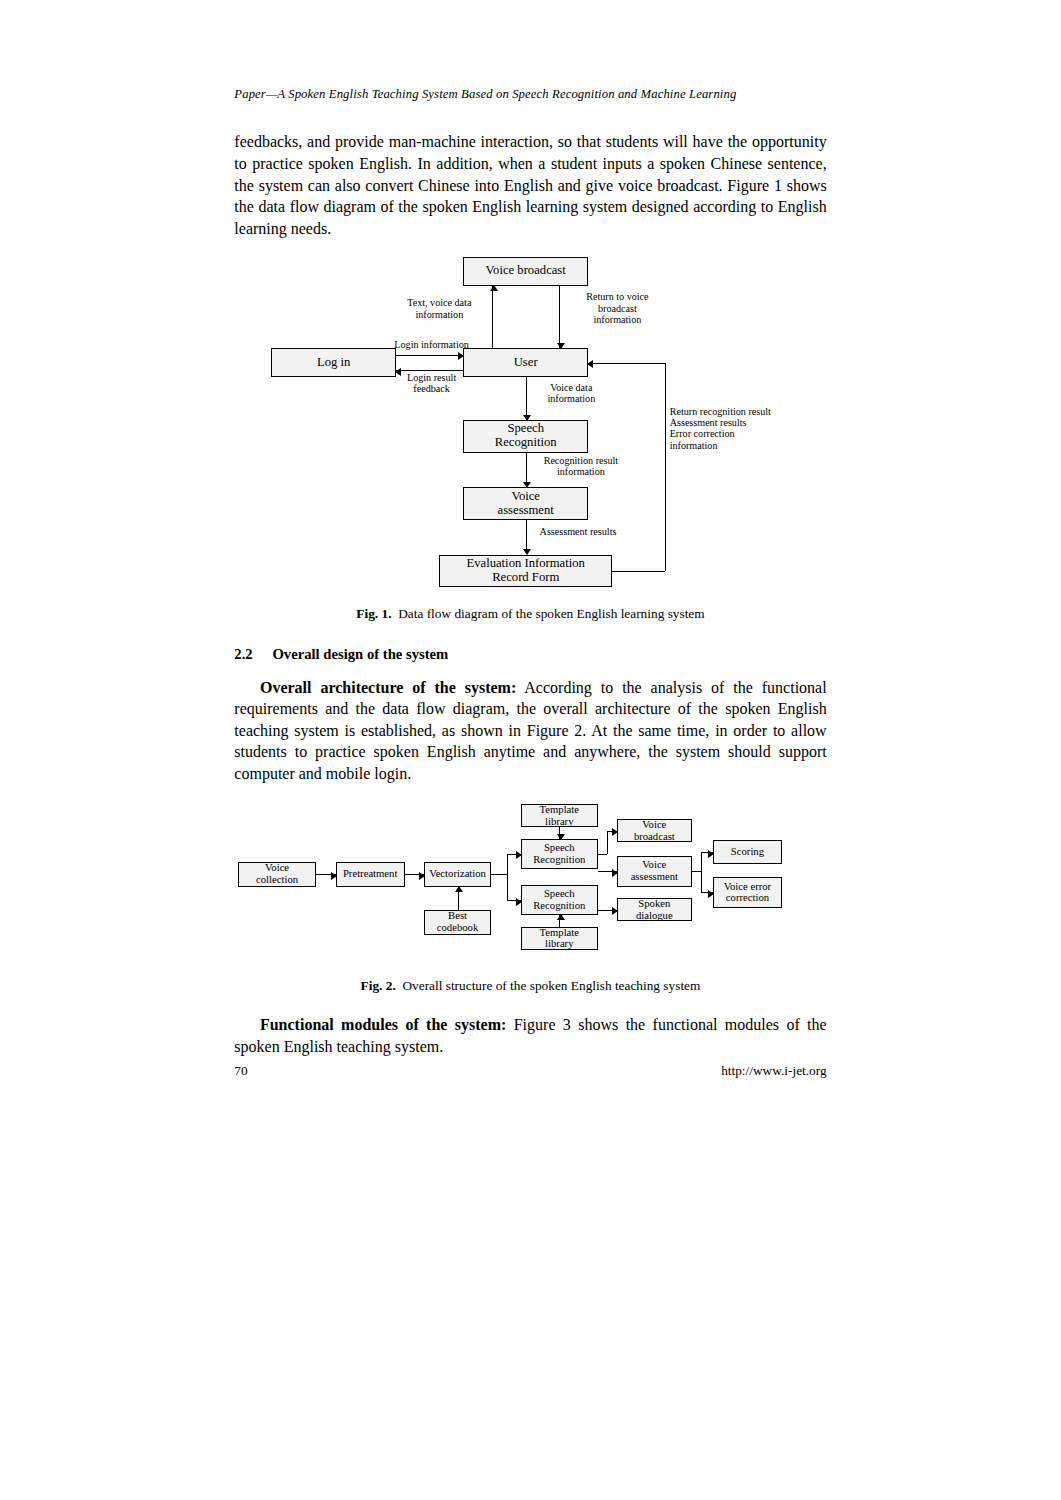Paper—A Spoken English Teaching System Based on Speech Recognition and Machine Learning
feedbacks, and provide man-machine interaction, so that students will have the opportunity to practice spoken English. In addition, when a student inputs a spoken Chinese sentence, the system can also convert Chinese into English and give voice broadcast. Figure 1 shows the data flow diagram of the spoken English learning system designed according to English learning needs.
Voice broadcast
User
Log in
Speech
Recognition
Voice
assessment
Evaluation Information
Record Form
Text, voice data
information
Return to voice
broadcast
information
Login information
Login result
feedback
Voice data
information
Recognition result
information
Assessment results
Return recognition result
Assessment results
Error correction
information
Fig. 1. Data flow diagram of the spoken English learning system
2.2 Overall design of the system
Overall architecture of the system: According to the analysis of the functional requirements and the data flow diagram, the overall architecture of the spoken English teaching system is established, as shown in Figure 2. At the same time, in order to allow students to practice spoken English anytime and anywhere, the system should support computer and mobile login.
Voice collection
Pretreatment
Vectorization
Best codebook
Template library
Speech
Recognition
Speech
Recognition
Template library
Voice broadcast
Voice
assessment
Spoken dialogue
Scoring
Voice error
correction
Fig. 2. Overall structure of the spoken English teaching system
Functional modules of the system: Figure 3 shows the functional modules of the spoken English teaching system.
70 http://www.i-jet.org